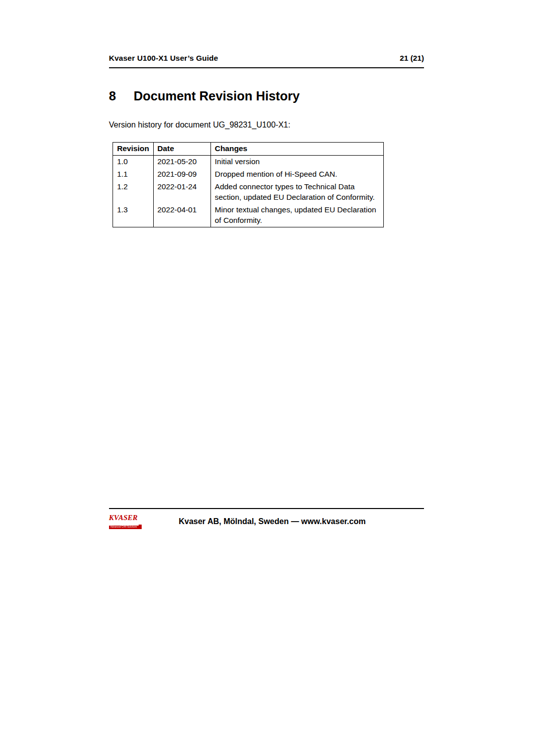Kvaser U100-X1 User’s Guide 21 (21)
8 Document Revision History
Version history for document UG_98231_U100-X1:
| Revision | Date | Changes |
| --- | --- | --- |
| 1.0 | 2021-05-20 | Initial version |
| 1.1 | 2021-09-09 | Dropped mention of Hi-Speed CAN. |
| 1.2 | 2022-01-24 | Added connector types to Technical Data section, updated EU Declaration of Conformity. |
| 1.3 | 2022-04-01 | Minor textual changes, updated EU Declaration of Conformity. |
KVASER
Advanced CAN Solutions
Kvaser AB, Mölndal, Sweden — www.kvaser.com